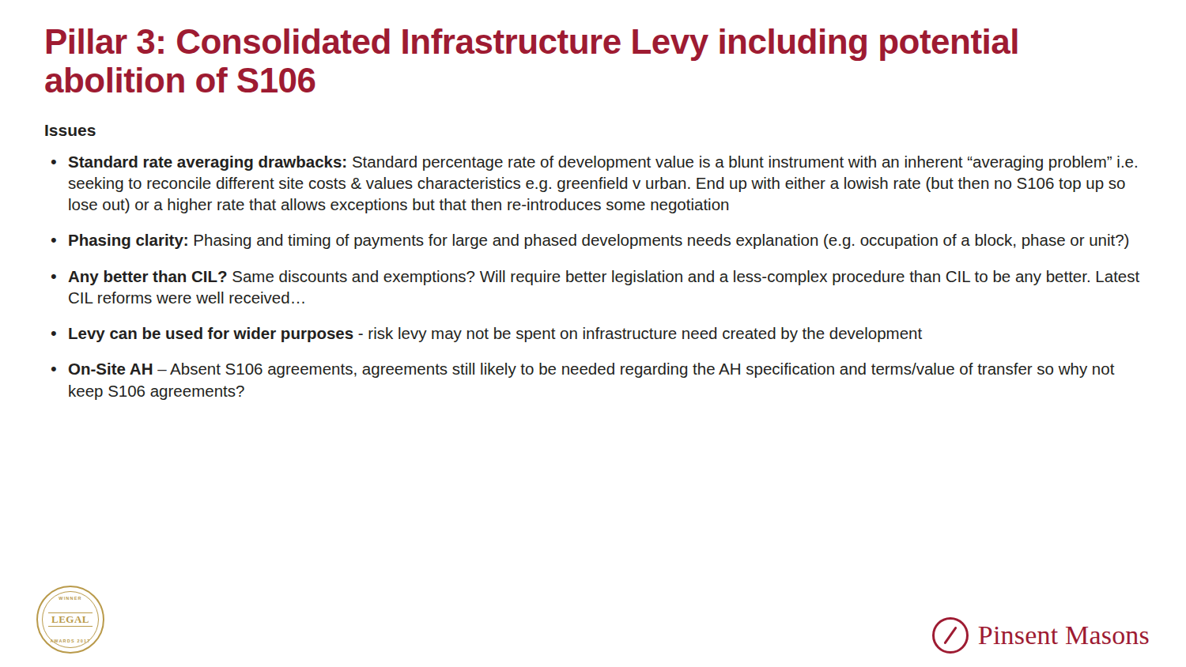Pillar 3: Consolidated Infrastructure Levy including potential abolition of S106
Issues
Standard rate averaging drawbacks: Standard percentage rate of development value is a blunt instrument with an inherent “averaging problem” i.e. seeking to reconcile different site costs & values characteristics e.g. greenfield v urban. End up with either a lowish rate (but then no S106 top up so lose out) or a higher rate that allows exceptions but that then re-introduces some negotiation
Phasing clarity: Phasing and timing of payments for large and phased developments needs explanation (e.g. occupation of a block, phase or unit?)
Any better than CIL? Same discounts and exemptions? Will require better legislation and a less-complex procedure than CIL to be any better. Latest CIL reforms were well received…
Levy can be used for wider purposes - risk levy may not be spent on infrastructure need created by the development
On-Site AH – Absent S106 agreements, agreements still likely to be needed regarding the AH specification and terms/value of transfer so why not keep S106 agreements?
Winner
LEGAL
Awards 2017
Pinsent Masons